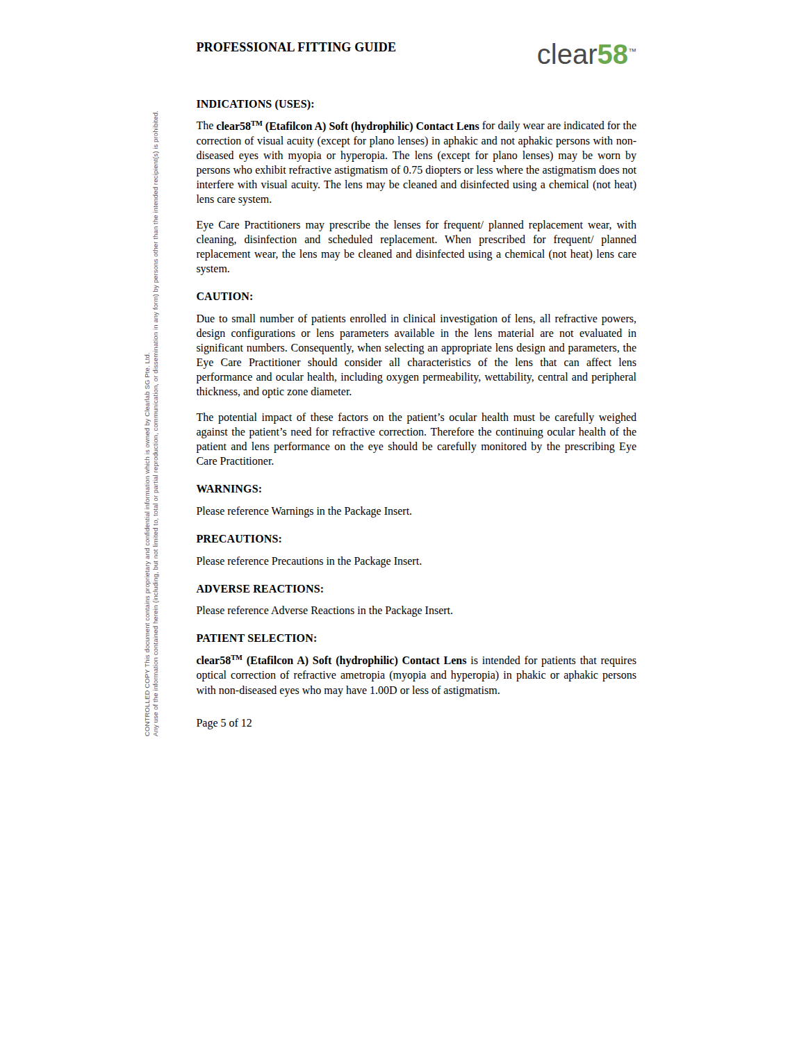CONTROLLED COPY This document contains proprietary and confidential information which is owned by Clearlab SG Pte. Ltd.
Any use of the information contained herein (including, but not limited to, total or partial reproduction, communication, or dissemination in any form) by persons other than the intended recipient(s) is prohibited.
PROFESSIONAL FITTING GUIDE
clear 58™
INDICATIONS (USES):
The clear58TM (Etafilcon A) Soft (hydrophilic) Contact Lens for daily wear are indicated for the correction of visual acuity (except for plano lenses) in aphakic and not aphakic persons with non-diseased eyes with myopia or hyperopia. The lens (except for plano lenses) may be worn by persons who exhibit refractive astigmatism of 0.75 diopters or less where the astigmatism does not interfere with visual acuity. The lens may be cleaned and disinfected using a chemical (not heat) lens care system.
Eye Care Practitioners may prescribe the lenses for frequent/ planned replacement wear, with cleaning, disinfection and scheduled replacement. When prescribed for frequent/ planned replacement wear, the lens may be cleaned and disinfected using a chemical (not heat) lens care system.
CAUTION:
Due to small number of patients enrolled in clinical investigation of lens, all refractive powers, design configurations or lens parameters available in the lens material are not evaluated in significant numbers. Consequently, when selecting an appropriate lens design and parameters, the Eye Care Practitioner should consider all characteristics of the lens that can affect lens performance and ocular health, including oxygen permeability, wettability, central and peripheral thickness, and optic zone diameter.
The potential impact of these factors on the patient’s ocular health must be carefully weighed against the patient’s need for refractive correction. Therefore the continuing ocular health of the patient and lens performance on the eye should be carefully monitored by the prescribing Eye Care Practitioner.
WARNINGS:
Please reference Warnings in the Package Insert.
PRECAUTIONS:
Please reference Precautions in the Package Insert.
ADVERSE REACTIONS:
Please reference Adverse Reactions in the Package Insert.
PATIENT SELECTION:
clear58TM (Etafilcon A) Soft (hydrophilic) Contact Lens is intended for patients that requires optical correction of refractive ametropia (myopia and hyperopia) in phakic or aphakic persons with non-diseased eyes who may have 1.00D or less of astigmatism.
Page 5 of 12